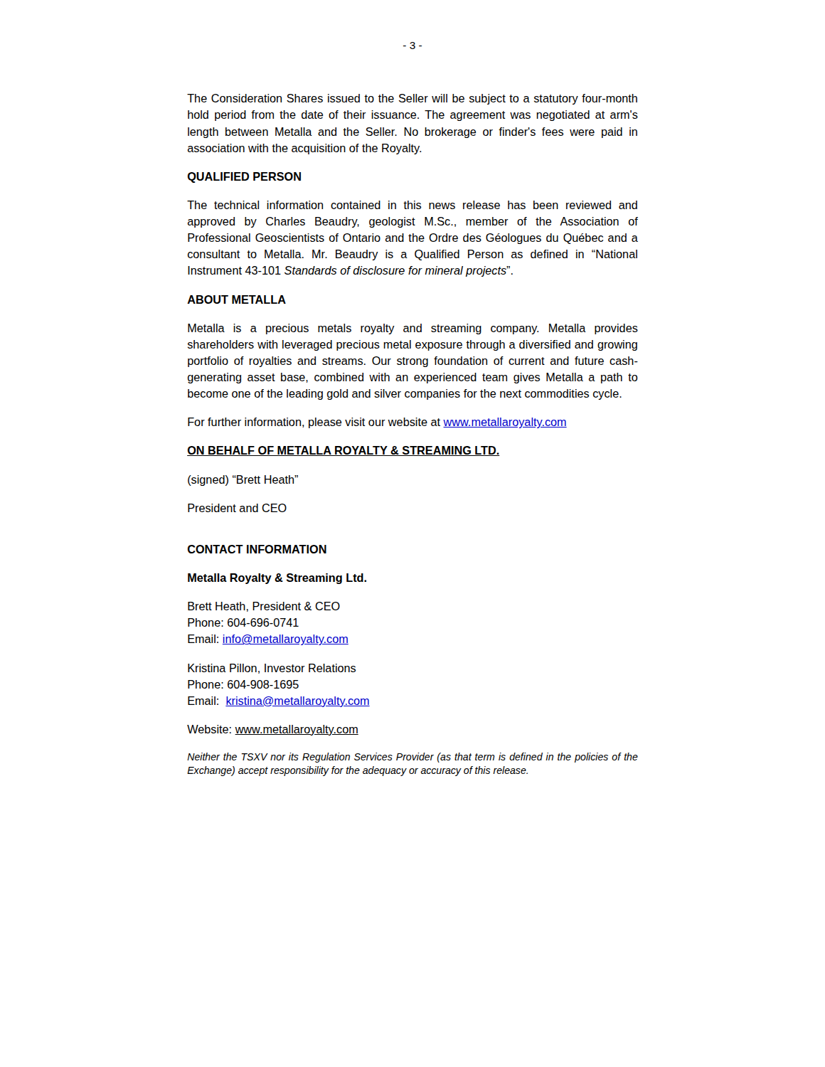- 3 -
The Consideration Shares issued to the Seller will be subject to a statutory four-month hold period from the date of their issuance. The agreement was negotiated at arm's length between Metalla and the Seller. No brokerage or finder's fees were paid in association with the acquisition of the Royalty.
QUALIFIED PERSON
The technical information contained in this news release has been reviewed and approved by Charles Beaudry, geologist M.Sc., member of the Association of Professional Geoscientists of Ontario and the Ordre des Géologues du Québec and a consultant to Metalla. Mr. Beaudry is a Qualified Person as defined in “National Instrument 43-101 Standards of disclosure for mineral projects”.
ABOUT METALLA
Metalla is a precious metals royalty and streaming company. Metalla provides shareholders with leveraged precious metal exposure through a diversified and growing portfolio of royalties and streams. Our strong foundation of current and future cash-generating asset base, combined with an experienced team gives Metalla a path to become one of the leading gold and silver companies for the next commodities cycle.
For further information, please visit our website at www.metallaroyalty.com
ON BEHALF OF METALLA ROYALTY & STREAMING LTD.
(signed) “Brett Heath”
President and CEO
CONTACT INFORMATION
Metalla Royalty & Streaming Ltd.
Brett Heath, President & CEO
Phone: 604-696-0741
Email: info@metallaroyalty.com
Kristina Pillon, Investor Relations
Phone: 604-908-1695
Email: kristina@metallaroyalty.com
Website: www.metallaroyalty.com
Neither the TSXV nor its Regulation Services Provider (as that term is defined in the policies of the Exchange) accept responsibility for the adequacy or accuracy of this release.